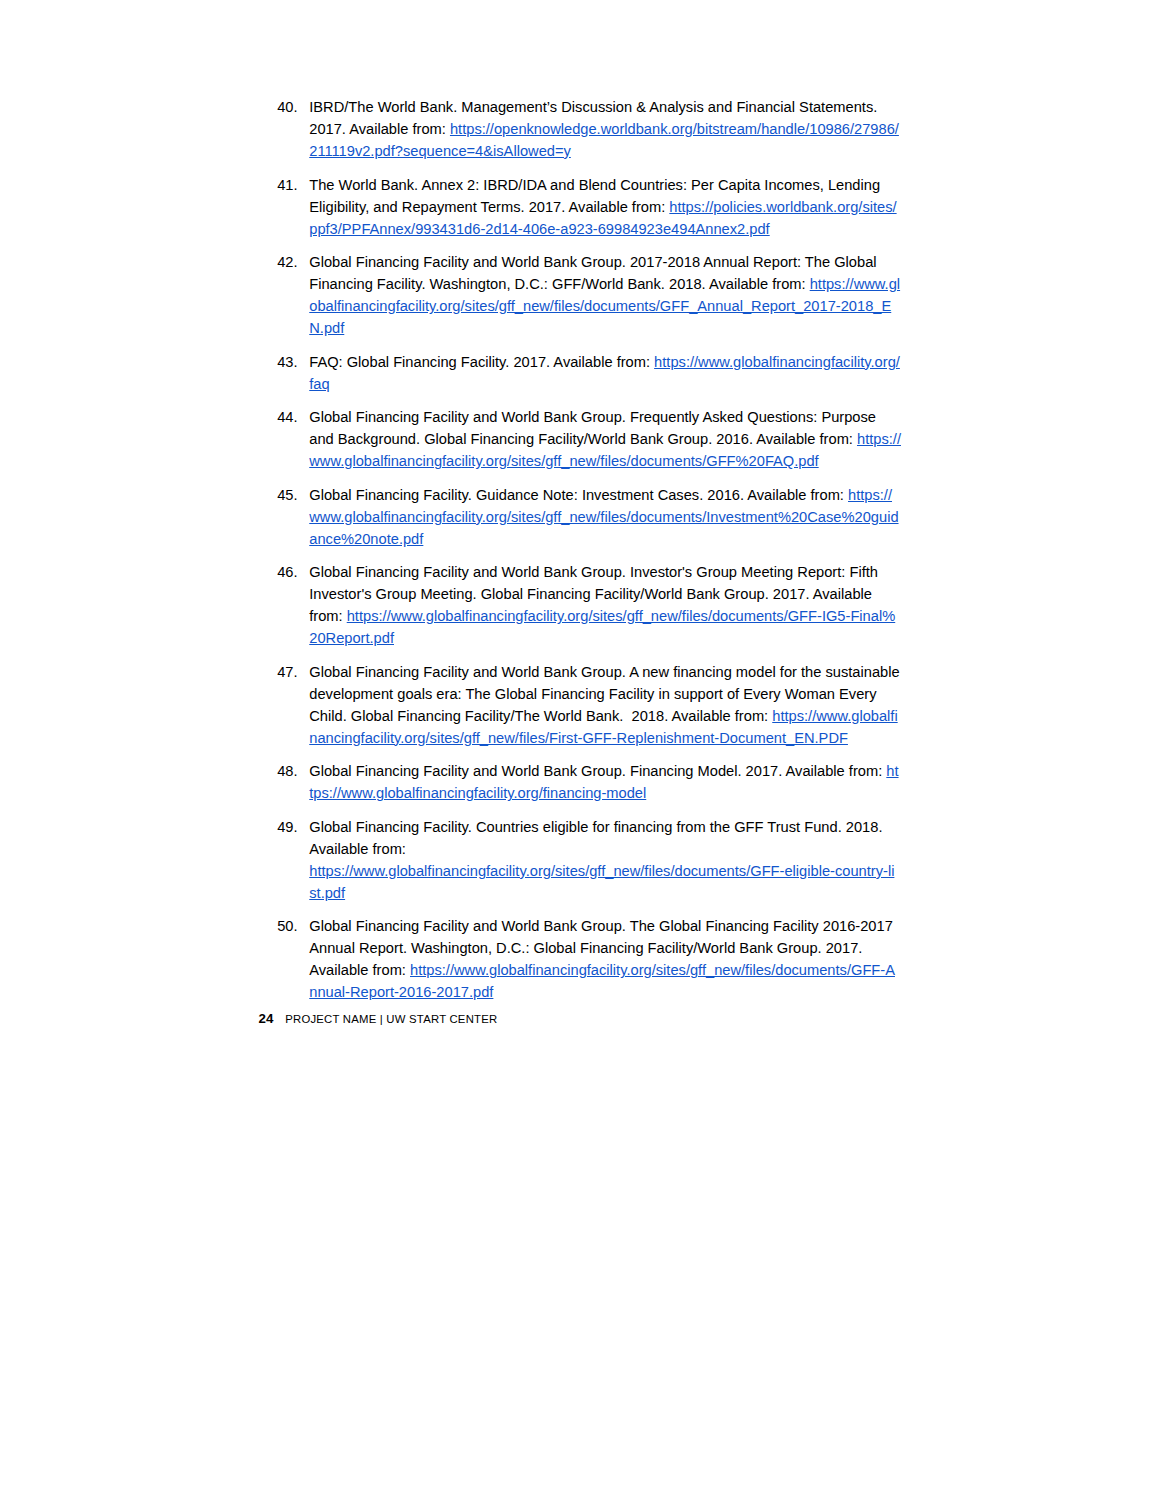IBRD/The World Bank. Management’s Discussion & Analysis and Financial Statements. 2017. Available from: https://openknowledge.worldbank.org/bitstream/handle/10986/27986/211119v2.pdf?sequence=4&isAllowed=y
The World Bank. Annex 2: IBRD/IDA and Blend Countries: Per Capita Incomes, Lending Eligibility, and Repayment Terms. 2017. Available from: https://policies.worldbank.org/sites/ppf3/PPFAnnex/993431d6-2d14-406e-a923-69984923e494Annex2.pdf
Global Financing Facility and World Bank Group. 2017-2018 Annual Report: The Global Financing Facility. Washington, D.C.: GFF/World Bank. 2018. Available from: https://www.globalfinancingfacility.org/sites/gff_new/files/documents/GFF_Annual_Report_2017-2018_EN.pdf
FAQ: Global Financing Facility. 2017. Available from: https://www.globalfinancingfacility.org/faq
Global Financing Facility and World Bank Group. Frequently Asked Questions: Purpose and Background. Global Financing Facility/World Bank Group. 2016. Available from: https://www.globalfinancingfacility.org/sites/gff_new/files/documents/GFF%20FAQ.pdf
Global Financing Facility. Guidance Note: Investment Cases. 2016. Available from: https://www.globalfinancingfacility.org/sites/gff_new/files/documents/Investment%20Case%20guidance%20note.pdf
Global Financing Facility and World Bank Group. Investor's Group Meeting Report: Fifth Investor's Group Meeting. Global Financing Facility/World Bank Group. 2017. Available from: https://www.globalfinancingfacility.org/sites/gff_new/files/documents/GFF-IG5-Final%20Report.pdf
Global Financing Facility and World Bank Group. A new financing model for the sustainable development goals era: The Global Financing Facility in support of Every Woman Every Child. Global Financing Facility/The World Bank. 2018. Available from: https://www.globalfinancingfacility.org/sites/gff_new/files/First-GFF-Replenishment-Document_EN.PDF
Global Financing Facility and World Bank Group. Financing Model. 2017. Available from: https://www.globalfinancingfacility.org/financing-model
Global Financing Facility. Countries eligible for financing from the GFF Trust Fund. 2018. Available from:
https://www.globalfinancingfacility.org/sites/gff_new/files/documents/GFF-eligible-country-list.pdf
Global Financing Facility and World Bank Group. The Global Financing Facility 2016-2017 Annual Report. Washington, D.C.: Global Financing Facility/World Bank Group. 2017. Available from: https://www.globalfinancingfacility.org/sites/gff_new/files/documents/GFF-Annual-Report-2016-2017.pdf
24 PROJECT NAME | UW START CENTER